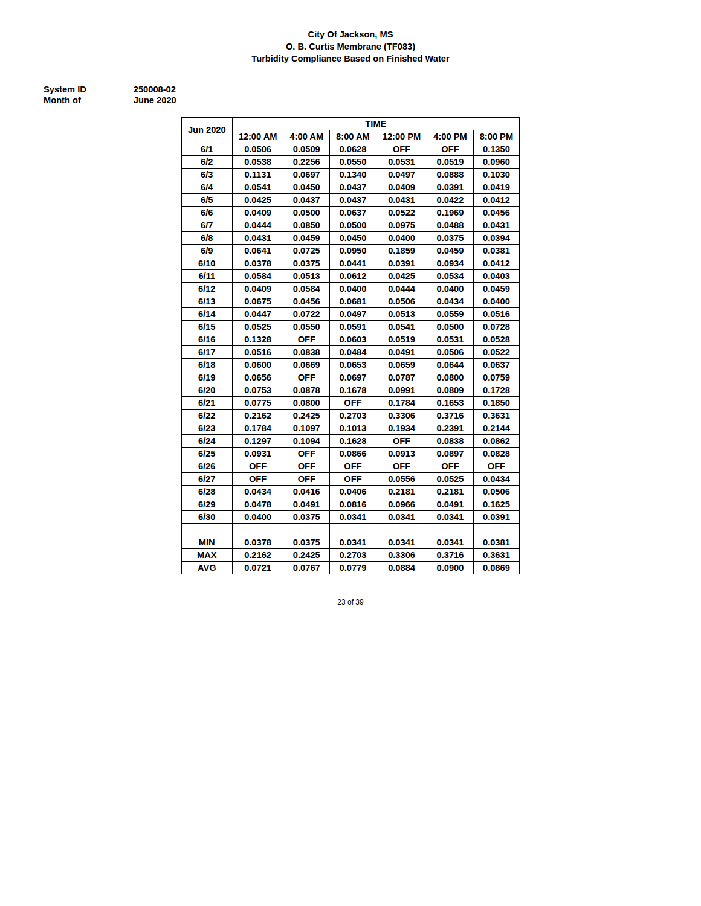City Of Jackson, MS
O. B. Curtis Membrane (TF083)
Turbidity Compliance Based on Finished Water
| System ID | 250008-02 |
| Month of | June 2020 |
| Jun 2020 | TIME |
| --- | --- |
| 12:00 AM | 4:00 AM | 8:00 AM | 12:00 PM | 4:00 PM | 8:00 PM |
| 6/1 | 0.0506 | 0.0509 | 0.0628 | OFF | OFF | 0.1350 |
| 6/2 | 0.0538 | 0.2256 | 0.0550 | 0.0531 | 0.0519 | 0.0960 |
| 6/3 | 0.1131 | 0.0697 | 0.1340 | 0.0497 | 0.0888 | 0.1030 |
| 6/4 | 0.0541 | 0.0450 | 0.0437 | 0.0409 | 0.0391 | 0.0419 |
| 6/5 | 0.0425 | 0.0437 | 0.0437 | 0.0431 | 0.0422 | 0.0412 |
| 6/6 | 0.0409 | 0.0500 | 0.0637 | 0.0522 | 0.1969 | 0.0456 |
| 6/7 | 0.0444 | 0.0850 | 0.0500 | 0.0975 | 0.0488 | 0.0431 |
| 6/8 | 0.0431 | 0.0459 | 0.0450 | 0.0400 | 0.0375 | 0.0394 |
| 6/9 | 0.0641 | 0.0725 | 0.0950 | 0.1859 | 0.0459 | 0.0381 |
| 6/10 | 0.0378 | 0.0375 | 0.0441 | 0.0391 | 0.0934 | 0.0412 |
| 6/11 | 0.0584 | 0.0513 | 0.0612 | 0.0425 | 0.0534 | 0.0403 |
| 6/12 | 0.0409 | 0.0584 | 0.0400 | 0.0444 | 0.0400 | 0.0459 |
| 6/13 | 0.0675 | 0.0456 | 0.0681 | 0.0506 | 0.0434 | 0.0400 |
| 6/14 | 0.0447 | 0.0722 | 0.0497 | 0.0513 | 0.0559 | 0.0516 |
| 6/15 | 0.0525 | 0.0550 | 0.0591 | 0.0541 | 0.0500 | 0.0728 |
| 6/16 | 0.1328 | OFF | 0.0603 | 0.0519 | 0.0531 | 0.0528 |
| 6/17 | 0.0516 | 0.0838 | 0.0484 | 0.0491 | 0.0506 | 0.0522 |
| 6/18 | 0.0600 | 0.0669 | 0.0653 | 0.0659 | 0.0644 | 0.0637 |
| 6/19 | 0.0656 | OFF | 0.0697 | 0.0787 | 0.0800 | 0.0759 |
| 6/20 | 0.0753 | 0.0878 | 0.1678 | 0.0991 | 0.0809 | 0.1728 |
| 6/21 | 0.0775 | 0.0800 | OFF | 0.1784 | 0.1653 | 0.1850 |
| 6/22 | 0.2162 | 0.2425 | 0.2703 | 0.3306 | 0.3716 | 0.3631 |
| 6/23 | 0.1784 | 0.1097 | 0.1013 | 0.1934 | 0.2391 | 0.2144 |
| 6/24 | 0.1297 | 0.1094 | 0.1628 | OFF | 0.0838 | 0.0862 |
| 6/25 | 0.0931 | OFF | 0.0866 | 0.0913 | 0.0897 | 0.0828 |
| 6/26 | OFF | OFF | OFF | OFF | OFF | OFF |
| 6/27 | OFF | OFF | OFF | 0.0556 | 0.0525 | 0.0434 |
| 6/28 | 0.0434 | 0.0416 | 0.0406 | 0.2181 | 0.2181 | 0.0506 |
| 6/29 | 0.0478 | 0.0491 | 0.0816 | 0.0966 | 0.0491 | 0.1625 |
| 6/30 | 0.0400 | 0.0375 | 0.0341 | 0.0341 | 0.0341 | 0.0391 |
| MIN | 0.0378 | 0.0375 | 0.0341 | 0.0341 | 0.0341 | 0.0381 |
| MAX | 0.2162 | 0.2425 | 0.2703 | 0.3306 | 0.3716 | 0.3631 |
| AVG | 0.0721 | 0.0767 | 0.0779 | 0.0884 | 0.0900 | 0.0869 |
23 of 39